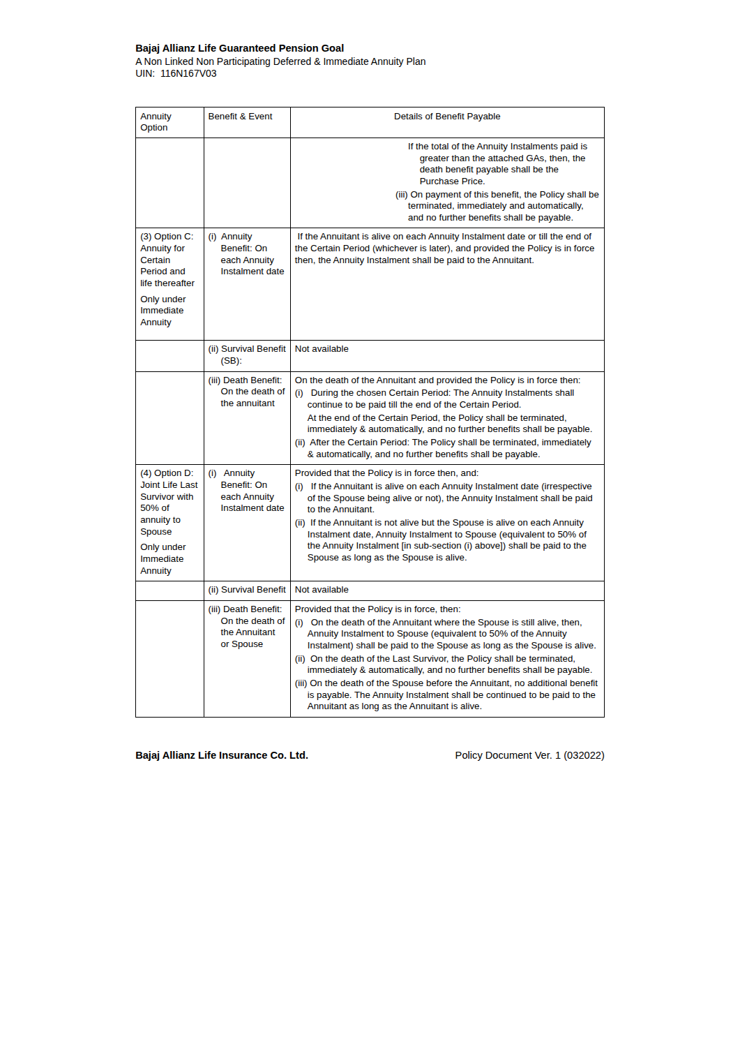Bajaj Allianz Life Guaranteed Pension Goal
A Non Linked Non Participating Deferred & Immediate Annuity Plan
UIN: 116N167V03
| Annuity Option | Benefit & Event | Details of Benefit Payable |
| --- | --- | --- |
| | | If the total of the Annuity Instalments paid is greater than the attached GAs, then, the death benefit payable shall be the Purchase Price. (iii) On payment of this benefit, the Policy shall be terminated, immediately and automatically, and no further benefits shall be payable. |
| (3) Option C: Annuity for Certain Period and life thereafter Only under Immediate Annuity | (i) Annuity Benefit: On each Annuity Instalment date | If the Annuitant is alive on each Annuity Instalment date or till the end of the Certain Period (whichever is later), and provided the Policy is in force then, the Annuity Instalment shall be paid to the Annuitant. |
| | (ii) Survival Benefit (SB): | Not available |
| | (iii) Death Benefit: On the death of the annuitant | On the death of the Annuitant and provided the Policy is in force then: (i) During the chosen Certain Period: The Annuity Instalments shall continue to be paid till the end of the Certain Period. At the end of the Certain Period, the Policy shall be terminated, immediately & automatically, and no further benefits shall be payable. (ii) After the Certain Period: The Policy shall be terminated, immediately & automatically, and no further benefits shall be payable. |
| (4) Option D: Joint Life Last Survivor with 50% of annuity to Spouse Only under Immediate Annuity | (i) Annuity Benefit: On each Annuity Instalment date | Provided that the Policy is in force then, and: (i) If the Annuitant is alive on each Annuity Instalment date (irrespective of the Spouse being alive or not), the Annuity Instalment shall be paid to the Annuitant. (ii) If the Annuitant is not alive but the Spouse is alive on each Annuity Instalment date, Annuity Instalment to Spouse (equivalent to 50% of the Annuity Instalment [in sub-section (i) above]) shall be paid to the Spouse as long as the Spouse is alive. |
| | (ii) Survival Benefit | Not available |
| | (iii) Death Benefit: On the death of the Annuitant or Spouse | Provided that the Policy is in force, then: (i) On the death of the Annuitant where the Spouse is still alive, then, Annuity Instalment to Spouse (equivalent to 50% of the Annuity Instalment) shall be paid to the Spouse as long as the Spouse is alive. (ii) On the death of the Last Survivor, the Policy shall be terminated, immediately & automatically, and no further benefits shall be payable. (iii) On the death of the Spouse before the Annuitant, no additional benefit is payable. The Annuity Instalment shall be continued to be paid to the Annuitant as long as the Annuitant is alive. |
Bajaj Allianz Life Insurance Co. Ltd.
Policy Document Ver. 1 (032022)